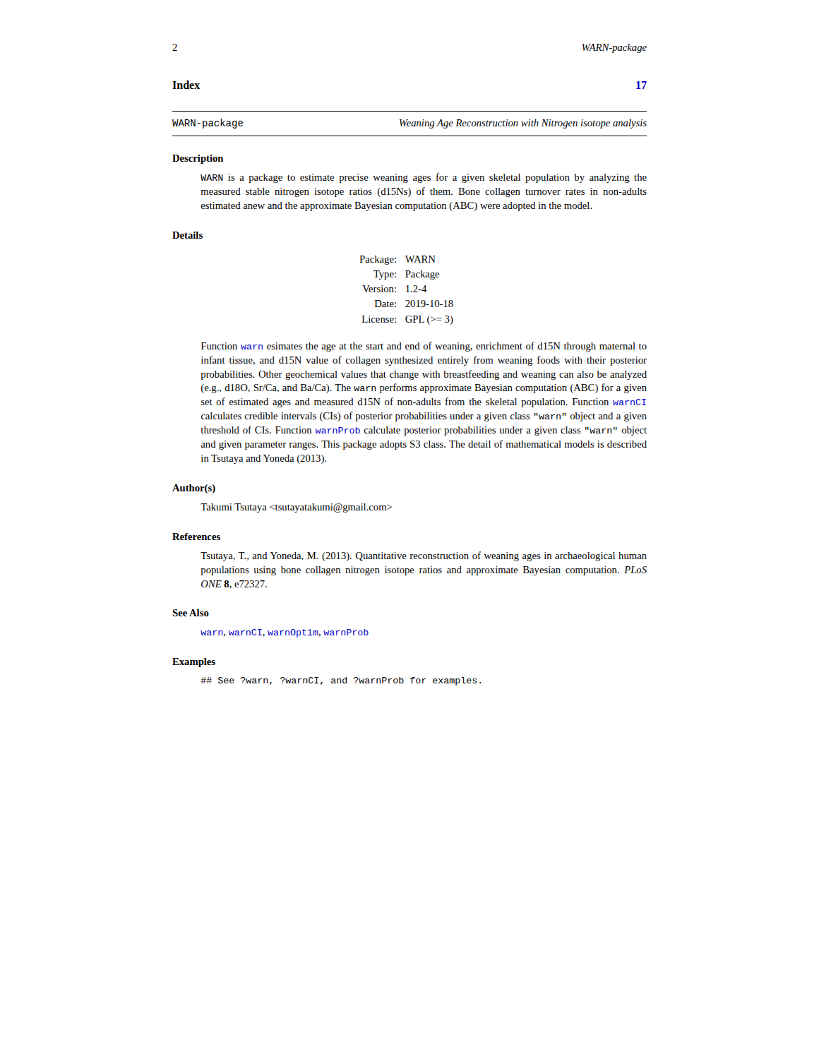2
WARN-package
Index
17
WARN-package
Weaning Age Reconstruction with Nitrogen isotope analysis
Description
WARN is a package to estimate precise weaning ages for a given skeletal population by analyzing the measured stable nitrogen isotope ratios (d15Ns) of them. Bone collagen turnover rates in non-adults estimated anew and the approximate Bayesian computation (ABC) were adopted in the model.
Details
| Package: | WARN |
| Type: | Package |
| Version: | 1.2-4 |
| Date: | 2019-10-18 |
| License: | GPL (>= 3) |
Function warn esimates the age at the start and end of weaning, enrichment of d15N through maternal to infant tissue, and d15N value of collagen synthesized entirely from weaning foods with their posterior probabilities. Other geochemical values that change with breastfeeding and weaning can also be analyzed (e.g., d18O, Sr/Ca, and Ba/Ca). The warn performs approximate Bayesian computation (ABC) for a given set of estimated ages and measured d15N of non-adults from the skeletal population. Function warnCI calculates credible intervals (CIs) of posterior probabilities under a given class "warn" object and a given threshold of CIs. Function warnProb calculate posterior probabilities under a given class "warn" object and given parameter ranges. This package adopts S3 class. The detail of mathematical models is described in Tsutaya and Yoneda (2013).
Author(s)
Takumi Tsutaya <tsutayatakumi@gmail.com>
References
Tsutaya, T., and Yoneda, M. (2013). Quantitative reconstruction of weaning ages in archaeological human populations using bone collagen nitrogen isotope ratios and approximate Bayesian computation. PLoS ONE 8, e72327.
See Also
warn, warnCI, warnOptim, warnProb
Examples
## See ?warn, ?warnCI, and ?warnProb for examples.